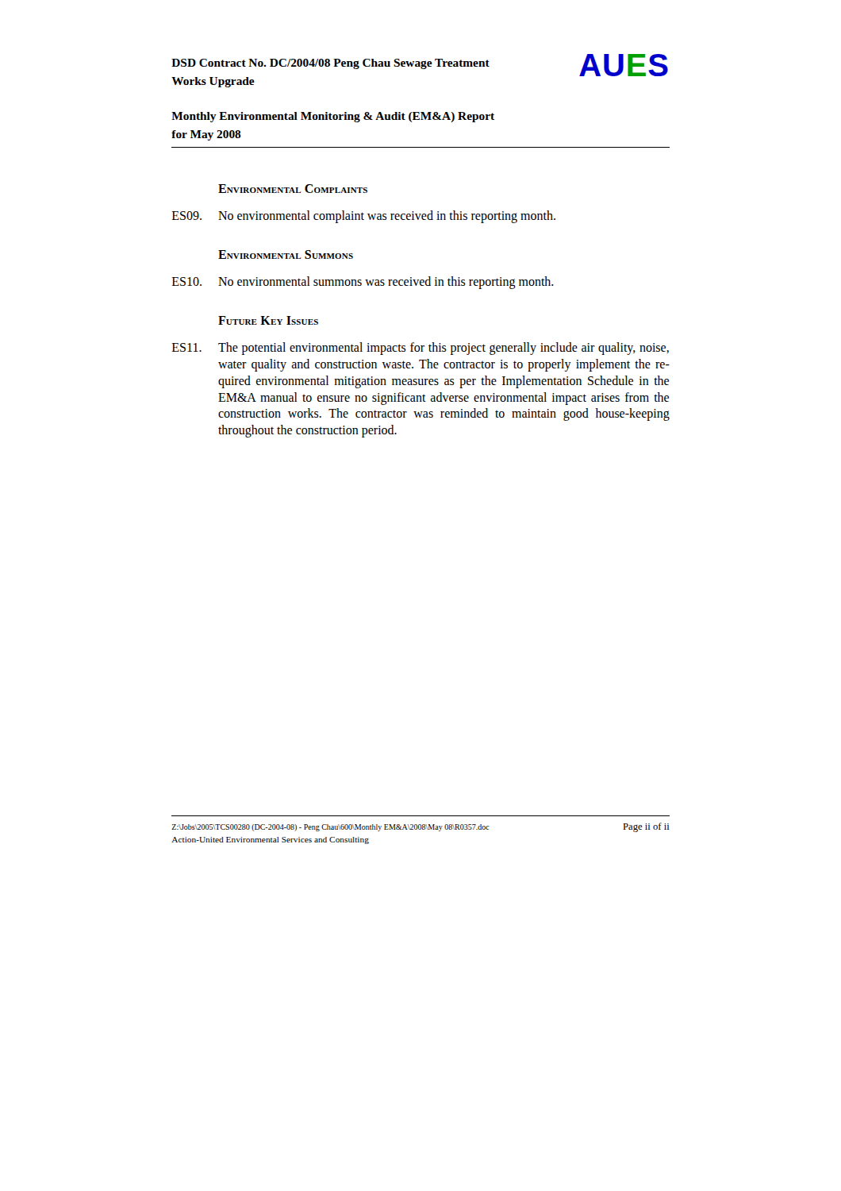AUES
DSD Contract No. DC/2004/08 Peng Chau Sewage Treatment Works Upgrade
Monthly Environmental Monitoring & Audit (EM&A) Report for May 2008
Environmental Complaints
ES09.
No environmental complaint was received in this reporting month.
Environmental Summons
ES10.
No environmental summons was received in this reporting month.
Future Key Issues
ES11.
The potential environmental impacts for this project generally include air quality, noise, water quality and construction waste. The contractor is to properly implement the required environmental mitigation measures as per the Implementation Schedule in the EM&A manual to ensure no significant adverse environmental impact arises from the construction works. The contractor was reminded to maintain good house-keeping throughout the construction period.
Z:\Jobs\2005\TCS00280 (DC-2004-08) - Peng Chau\600\Monthly EM&A\2008\May 08\R0357.doc
Action-United Environmental Services and Consulting
Page ii of ii